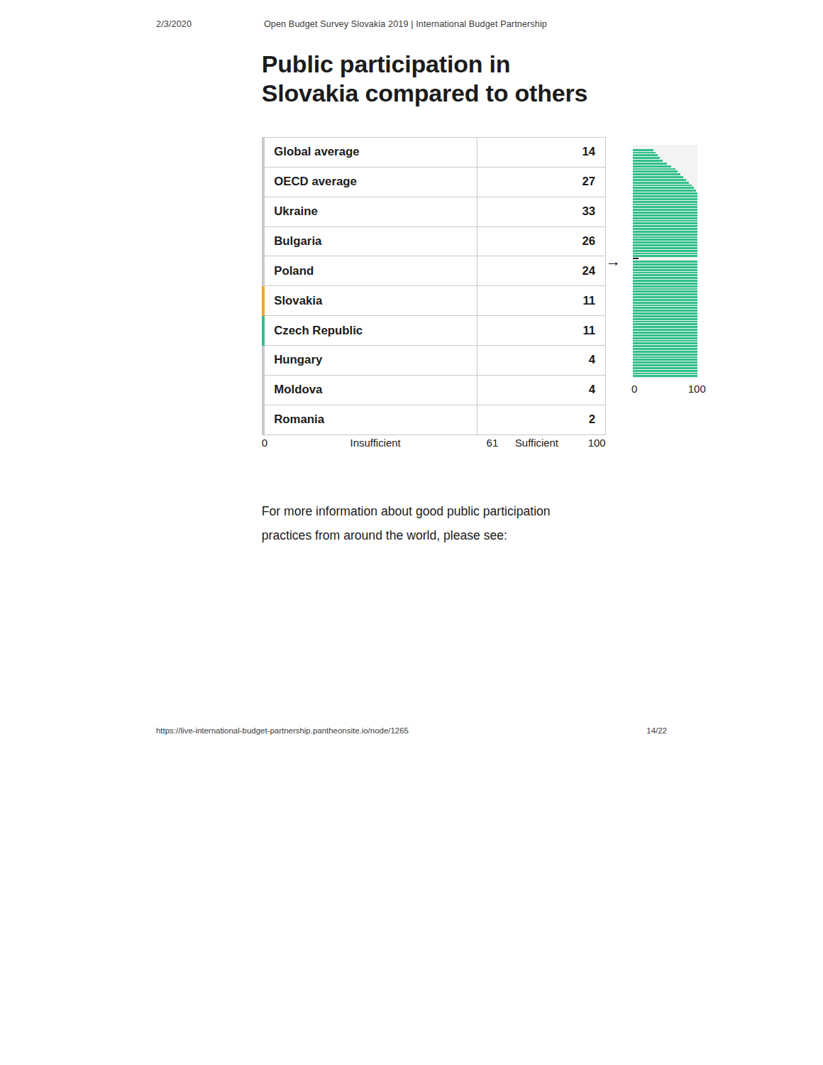2/3/2020
Open Budget Survey Slovakia 2019 | International Budget Partnership
Public participation in Slovakia compared to others
| Global average | 14 |
| OECD average | 27 |
| Ukraine | 33 |
| Bulgaria | 26 |
| Poland | 24 |
| Slovakia | 11 |
| Czech Republic | 11 |
| Hungary | 4 |
| Moldova | 4 |
| Romania | 2 |
0 Insufficient 61 Sufficient 100
→
0 100
For more information about good public participation practices from around the world, please see:
https://live-international-budget-partnership.pantheonsite.io/node/1265
14/22